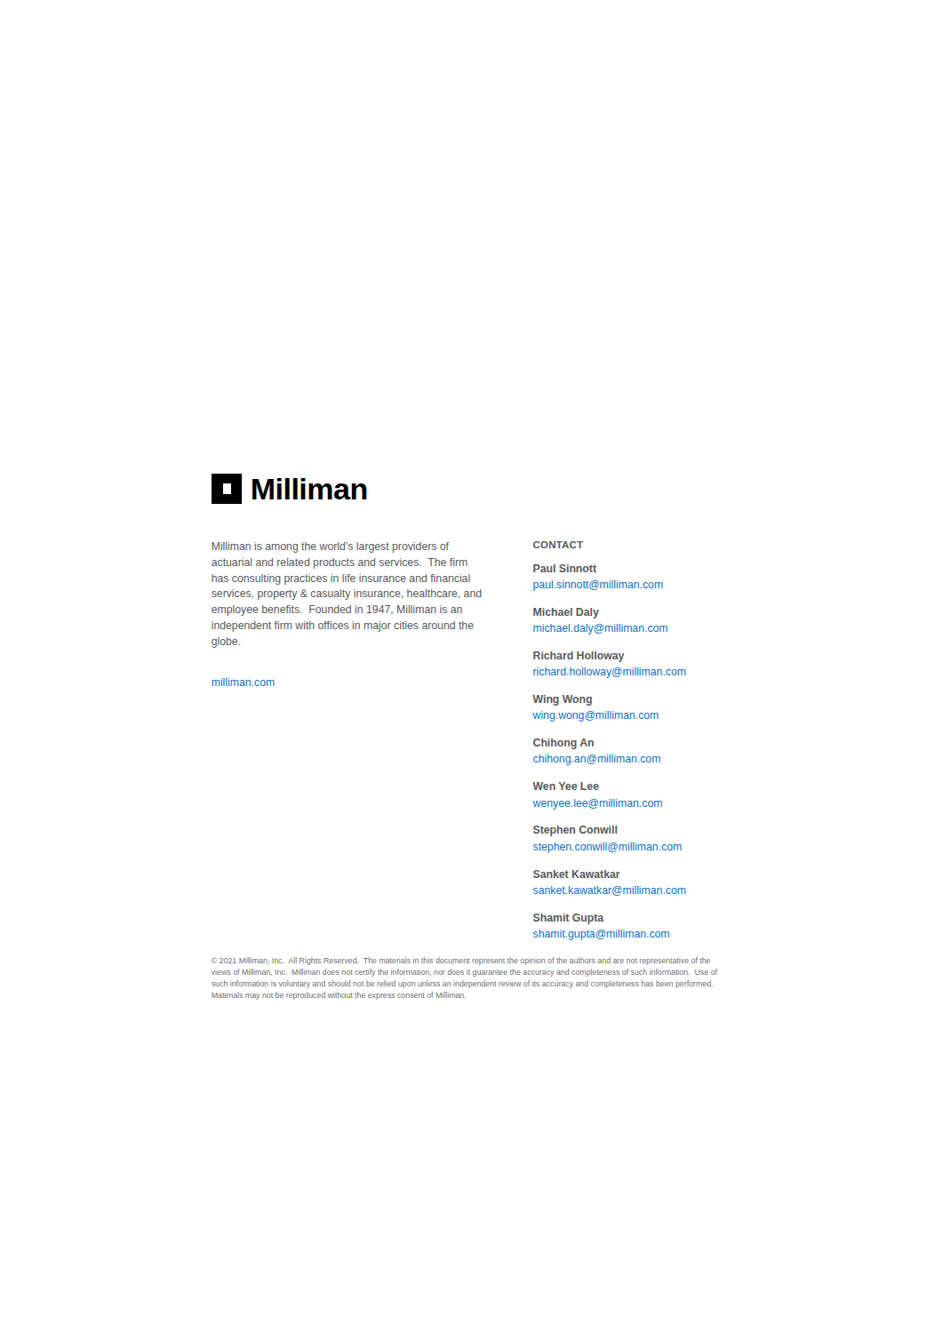Milliman
Milliman is among the world’s largest providers of actuarial and related products and services. The firm has consulting practices in life insurance and financial services, property & casualty insurance, healthcare, and employee benefits. Founded in 1947, Milliman is an independent firm with offices in major cities around the globe.
milliman.com
CONTACT
Paul Sinnott
paul.sinnott@milliman.com
Michael Daly
michael.daly@milliman.com
Richard Holloway
richard.holloway@milliman.com
Wing Wong
wing.wong@milliman.com
Chihong An
chihong.an@milliman.com
Wen Yee Lee
wenyee.lee@milliman.com
Stephen Conwill
stephen.conwill@milliman.com
Sanket Kawatkar
sanket.kawatkar@milliman.com
Shamit Gupta
shamit.gupta@milliman.com
© 2021 Milliman, Inc. All Rights Reserved. The materials in this document represent the opinion of the authors and are not representative of the views of Milliman, Inc. Milliman does not certify the information, nor does it guarantee the accuracy and completeness of such information. Use of such information is voluntary and should not be relied upon unless an independent review of its accuracy and completeness has been performed. Materials may not be reproduced without the express consent of Milliman.